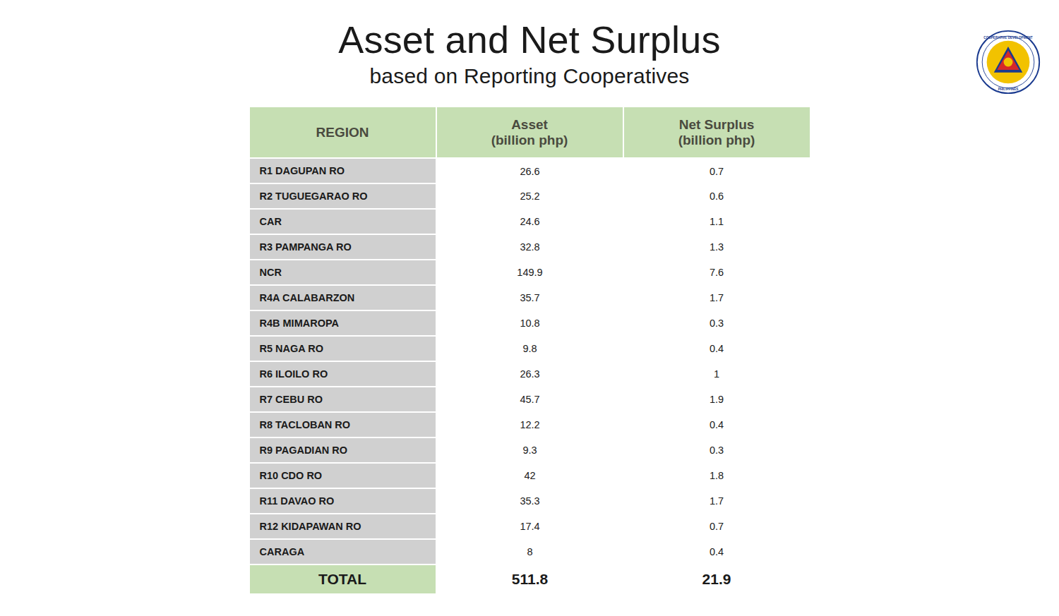COOPERATIVE DEVELOPMENT PHILIPPINES
Asset and Net Surplus
based on Reporting Cooperatives
| REGION | Asset (billion php) | Net Surplus (billion php) |
| --- | --- | --- |
| R1 DAGUPAN RO | 26.6 | 0.7 |
| R2 TUGUEGARAO RO | 25.2 | 0.6 |
| CAR | 24.6 | 1.1 |
| R3 PAMPANGA RO | 32.8 | 1.3 |
| NCR | 149.9 | 7.6 |
| R4A CALABARZON | 35.7 | 1.7 |
| R4B MIMAROPA | 10.8 | 0.3 |
| R5 NAGA RO | 9.8 | 0.4 |
| R6 ILOILO RO | 26.3 | 1 |
| R7 CEBU RO | 45.7 | 1.9 |
| R8 TACLOBAN RO | 12.2 | 0.4 |
| R9 PAGADIAN RO | 9.3 | 0.3 |
| R10 CDO RO | 42 | 1.8 |
| R11 DAVAO RO | 35.3 | 1.7 |
| R12 KIDAPAWAN RO | 17.4 | 0.7 |
| CARAGA | 8 | 0.4 |
| TOTAL | 511.8 | 21.9 |